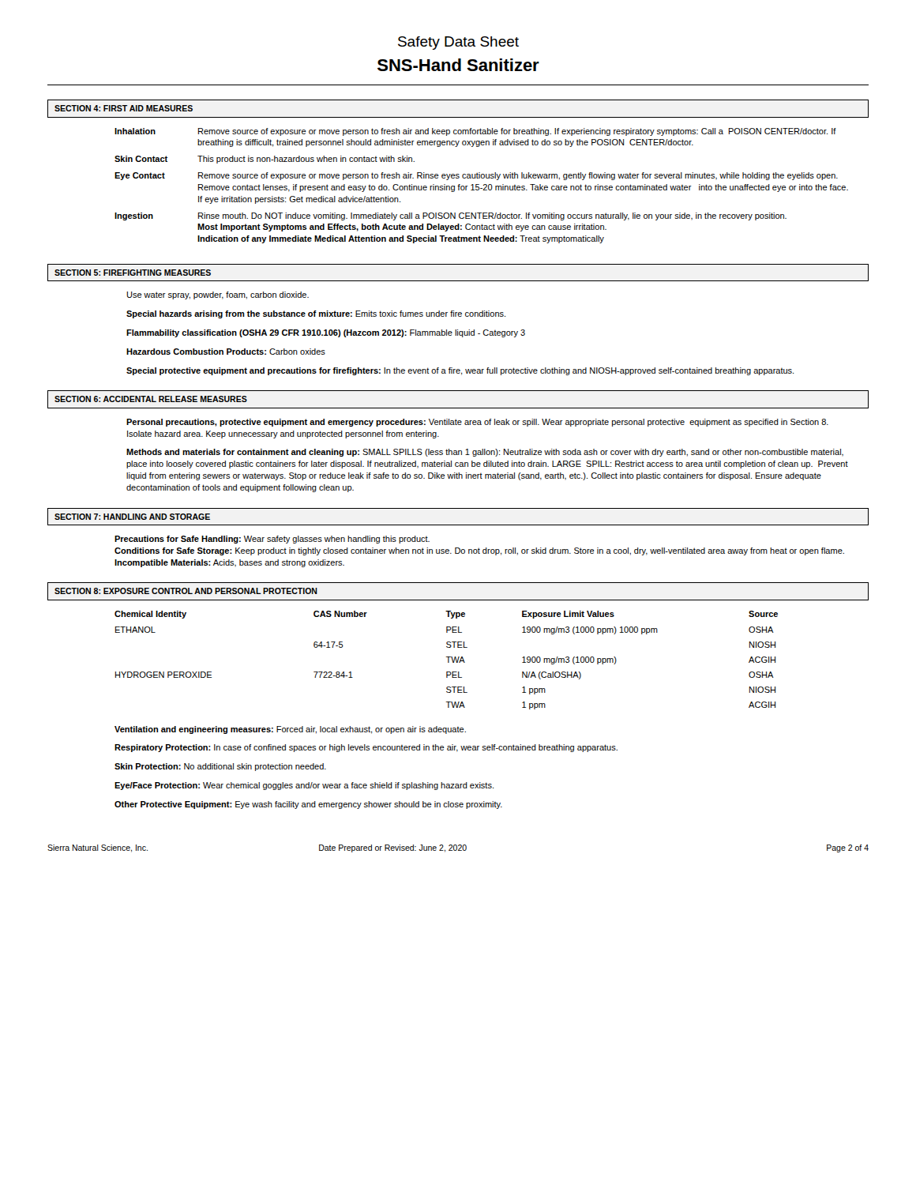Safety Data Sheet
SNS-Hand Sanitizer
SECTION 4: FIRST AID MEASURES
| Inhalation | Remove source of exposure or move person to fresh air and keep comfortable for breathing. If experiencing respiratory symptoms: Call a POISON CENTER/doctor. If breathing is difficult, trained personnel should administer emergency oxygen if advised to do so by the POSION CENTER/doctor. |
| Skin Contact | This product is non-hazardous when in contact with skin. |
| Eye Contact | Remove source of exposure or move person to fresh air. Rinse eyes cautiously with lukewarm, gently flowing water for several minutes, while holding the eyelids open. Remove contact lenses, if present and easy to do. Continue rinsing for 15-20 minutes. Take care not to rinse contaminated water into the unaffected eye or into the face. If eye irritation persists: Get medical advice/attention. |
| Ingestion | Rinse mouth. Do NOT induce vomiting. Immediately call a POISON CENTER/doctor. If vomiting occurs naturally, lie on your side, in the recovery position. Most Important Symptoms and Effects, both Acute and Delayed: Contact with eye can cause irritation. Indication of any Immediate Medical Attention and Special Treatment Needed: Treat symptomatically |
SECTION 5: FIREFIGHTING MEASURES
Use water spray, powder, foam, carbon dioxide.
Special hazards arising from the substance of mixture: Emits toxic fumes under fire conditions.
Flammability classification (OSHA 29 CFR 1910.106) (Hazcom 2012): Flammable liquid - Category 3
Hazardous Combustion Products: Carbon oxides
Special protective equipment and precautions for firefighters: In the event of a fire, wear full protective clothing and NIOSH-approved self-contained breathing apparatus.
SECTION 6: ACCIDENTAL RELEASE MEASURES
Personal precautions, protective equipment and emergency procedures: Ventilate area of leak or spill. Wear appropriate personal protective equipment as specified in Section 8. Isolate hazard area. Keep unnecessary and unprotected personnel from entering.
Methods and materials for containment and cleaning up: SMALL SPILLS (less than 1 gallon): Neutralize with soda ash or cover with dry earth, sand or other non-combustible material, place into loosely covered plastic containers for later disposal. If neutralized, material can be diluted into drain. LARGE SPILL: Restrict access to area until completion of clean up. Prevent liquid from entering sewers or waterways. Stop or reduce leak if safe to do so. Dike with inert material (sand, earth, etc.). Collect into plastic containers for disposal. Ensure adequate decontamination of tools and equipment following clean up.
SECTION 7: HANDLING AND STORAGE
Precautions for Safe Handling: Wear safety glasses when handling this product.
Conditions for Safe Storage: Keep product in tightly closed container when not in use. Do not drop, roll, or skid drum. Store in a cool, dry, well-ventilated area away from heat or open flame.
Incompatible Materials: Acids, bases and strong oxidizers.
SECTION 8: EXPOSURE CONTROL AND PERSONAL PROTECTION
| Chemical Identity | CAS Number | Type | Exposure Limit Values | Source |
| --- | --- | --- | --- | --- |
| ETHANOL | 64-17-5 | PEL | 1900 mg/m3 (1000 ppm) 1000 ppm | OSHA |
| | STEL | | NIOSH |
| | | TWA | 1900 mg/m3 (1000 ppm) | ACGIH |
| HYDROGEN PEROXIDE | 7722-84-1 | PEL | N/A (CalOSHA) | OSHA |
| | | STEL | 1 ppm | NIOSH |
| | | TWA | 1 ppm | ACGIH |
Ventilation and engineering measures: Forced air, local exhaust, or open air is adequate.
Respiratory Protection: In case of confined spaces or high levels encountered in the air, wear self-contained breathing apparatus.
Skin Protection: No additional skin protection needed.
Eye/Face Protection: Wear chemical goggles and/or wear a face shield if splashing hazard exists.
Other Protective Equipment: Eye wash facility and emergency shower should be in close proximity.
Sierra Natural Science, Inc.
Date Prepared or Revised: June 2, 2020
Page 2 of 4